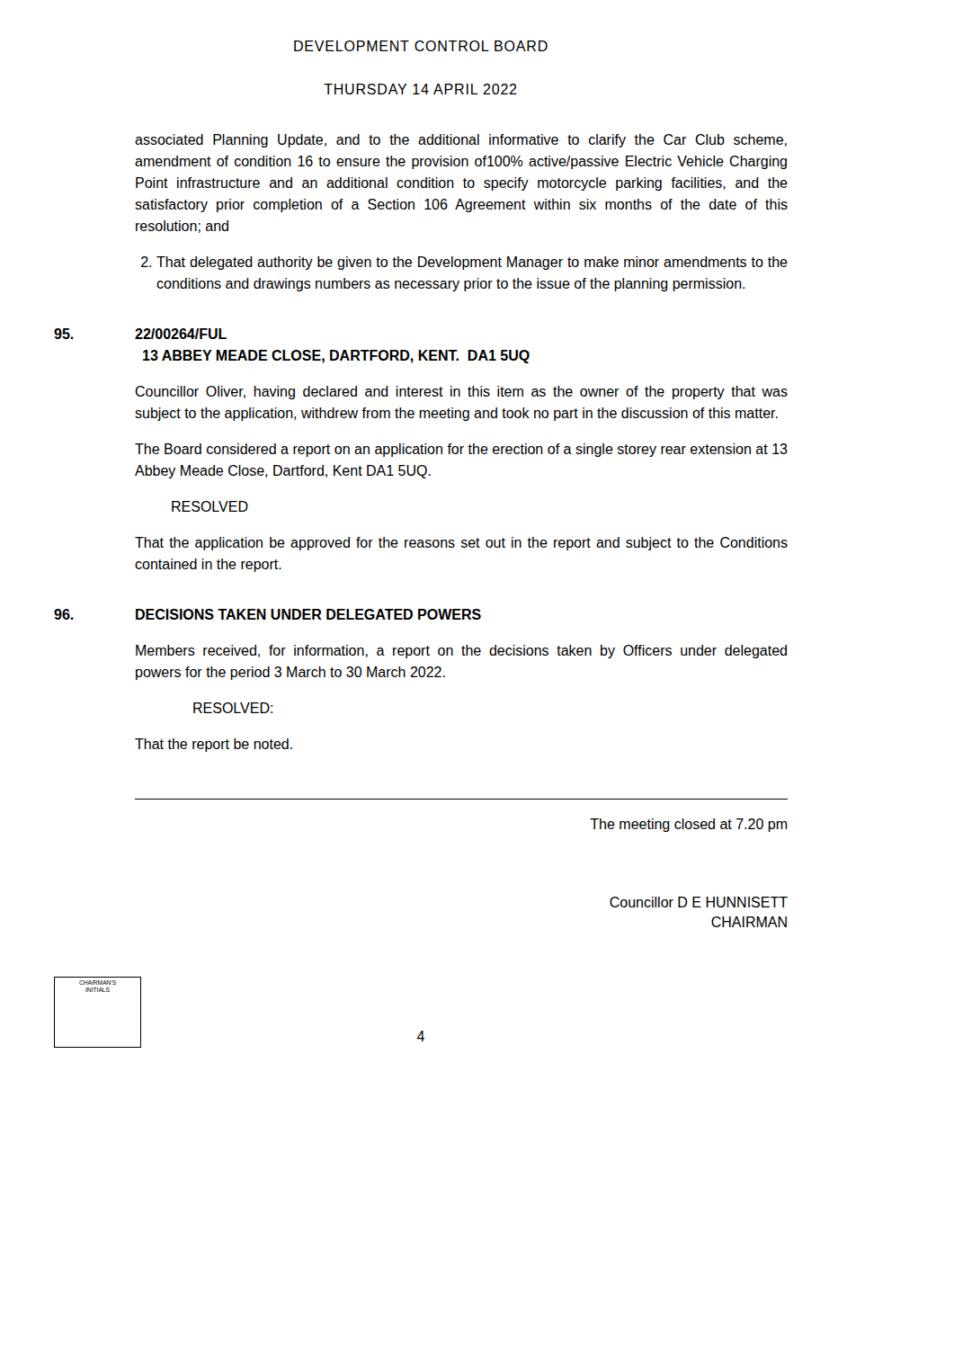DEVELOPMENT CONTROL BOARD
THURSDAY 14 APRIL 2022
associated Planning Update, and to the additional informative to clarify the Car Club scheme, amendment of condition 16 to ensure the provision of100% active/passive Electric Vehicle Charging Point infrastructure and an additional condition to specify motorcycle parking facilities, and the satisfactory prior completion of a Section 106 Agreement within six months of the date of this resolution; and
That delegated authority be given to the Development Manager to make minor amendments to the conditions and drawings numbers as necessary prior to the issue of the planning permission.
95.
22/00264/FUL13 ABBEY MEADE CLOSE, DARTFORD, KENT. DA1 5UQ
Councillor Oliver, having declared and interest in this item as the owner of the property that was subject to the application, withdrew from the meeting and took no part in the discussion of this matter.
The Board considered a report on an application for the erection of a single storey rear extension at 13 Abbey Meade Close, Dartford, Kent DA1 5UQ.
RESOLVED
That the application be approved for the reasons set out in the report and subject to the Conditions contained in the report.
96.
DECISIONS TAKEN UNDER DELEGATED POWERS
Members received, for information, a report on the decisions taken by Officers under delegated powers for the period 3 March to 30 March 2022.
RESOLVED:
That the report be noted.
The meeting closed at 7.20 pm
Councillor D E HUNNISETT
CHAIRMAN
CHAIRMAN'S
INITIALS
4